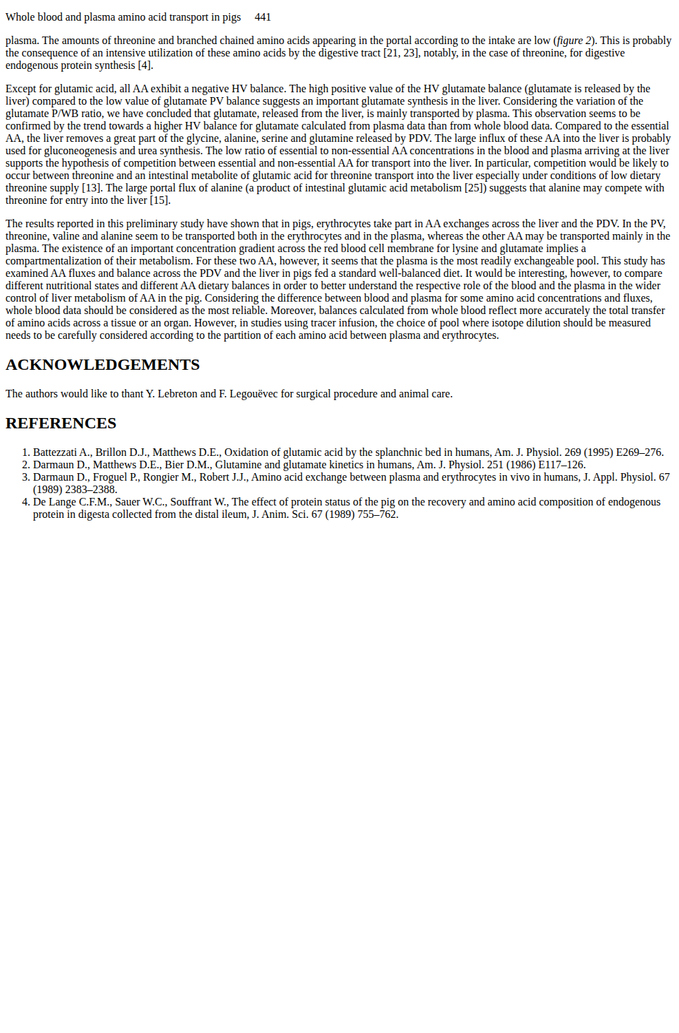Whole blood and plasma amino acid transport in pigs 441
plasma. The amounts of threonine and branched chained amino acids appearing in the portal according to the intake are low (figure 2). This is probably the consequence of an intensive utilization of these amino acids by the digestive tract [21, 23], notably, in the case of threonine, for digestive endogenous protein synthesis [4].
Except for glutamic acid, all AA exhibit a negative HV balance. The high positive value of the HV glutamate balance (glutamate is released by the liver) compared to the low value of glutamate PV balance suggests an important glutamate synthesis in the liver. Considering the variation of the glutamate P/WB ratio, we have concluded that glutamate, released from the liver, is mainly transported by plasma. This observation seems to be confirmed by the trend towards a higher HV balance for glutamate calculated from plasma data than from whole blood data. Compared to the essential AA, the liver removes a great part of the glycine, alanine, serine and glutamine released by PDV. The large influx of these AA into the liver is probably used for gluconeogenesis and urea synthesis. The low ratio of essential to non-essential AA concentrations in the blood and plasma arriving at the liver supports the hypothesis of competition between essential and non-essential AA for transport into the liver. In particular, competition would be likely to occur between threonine and an intestinal metabolite of glutamic acid for threonine transport into the liver especially under conditions of low dietary threonine supply [13]. The large portal flux of alanine (a product of intestinal glutamic acid metabolism [25]) suggests that alanine may compete with threonine for entry into the liver [15].
The results reported in this preliminary study have shown that in pigs, erythrocytes take part in AA exchanges across the liver and the PDV. In the PV, threonine, valine and alanine seem to be transported both in the erythrocytes and in the plasma, whereas the other AA may be transported mainly in the plasma. The existence of an important concentration gradient across the red blood cell membrane for lysine and glutamate implies a compartmentalization of their metabolism. For these two AA, however, it seems that the plasma is the most readily exchangeable pool. This study has examined AA fluxes and balance across the PDV and the liver in pigs fed a standard well-balanced diet. It would be interesting, however, to compare different nutritional states and different AA dietary balances in order to better understand the respective role of the blood and the plasma in the wider control of liver metabolism of AA in the pig. Considering the difference between blood and plasma for some amino acid concentrations and fluxes, whole blood data should be considered as the most reliable. Moreover, balances calculated from whole blood reflect more accurately the total transfer of amino acids across a tissue or an organ. However, in studies using tracer infusion, the choice of pool where isotope dilution should be measured needs to be carefully considered according to the partition of each amino acid between plasma and erythrocytes.
ACKNOWLEDGEMENTS
The authors would like to thant Y. Lebreton and F. Legouëvec for surgical procedure and animal care.
REFERENCES
Battezzati A., Brillon D.J., Matthews D.E., Oxidation of glutamic acid by the splanchnic bed in humans, Am. J. Physiol. 269 (1995) E269–276.
Darmaun D., Matthews D.E., Bier D.M., Glutamine and glutamate kinetics in humans, Am. J. Physiol. 251 (1986) E117–126.
Darmaun D., Froguel P., Rongier M., Robert J.J., Amino acid exchange between plasma and erythrocytes in vivo in humans, J. Appl. Physiol. 67 (1989) 2383–2388.
De Lange C.F.M., Sauer W.C., Souffrant W., The effect of protein status of the pig on the recovery and amino acid composition of endogenous protein in digesta collected from the distal ileum, J. Anim. Sci. 67 (1989) 755–762.